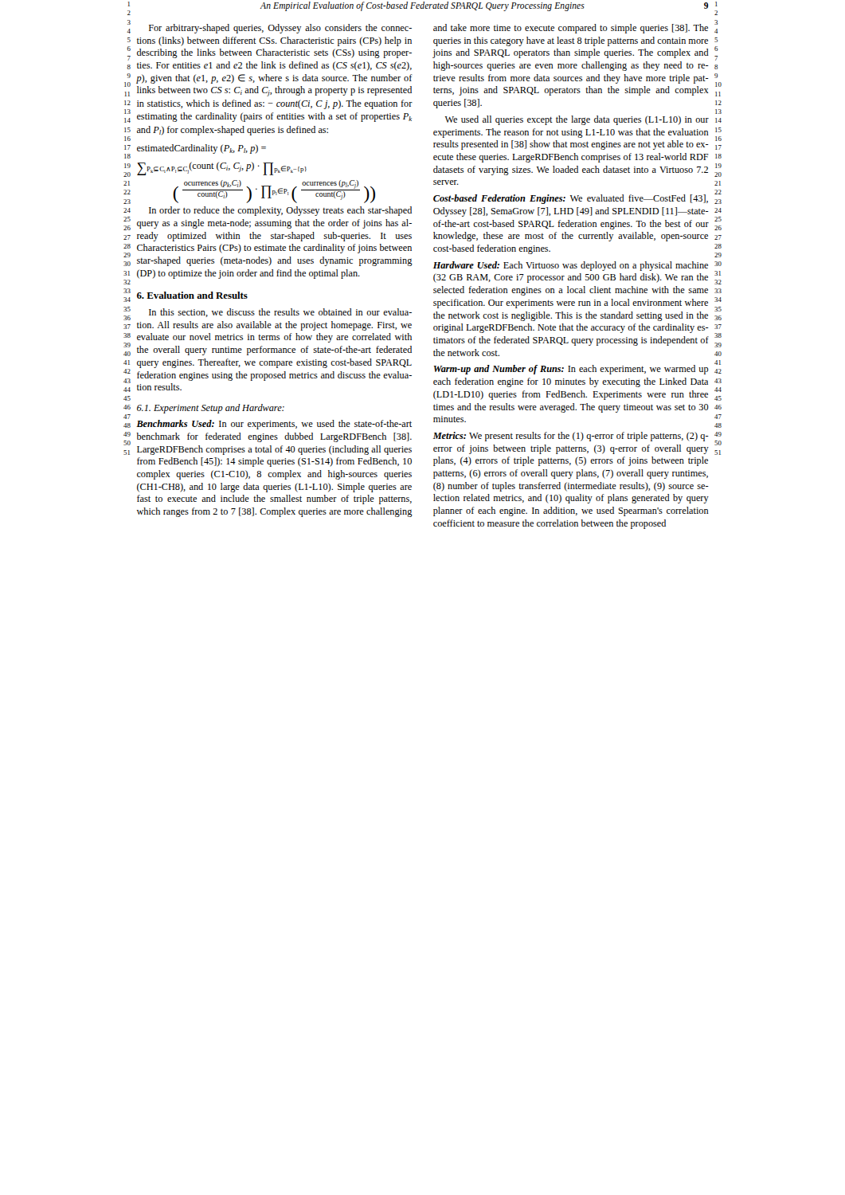An Empirical Evaluation of Cost-based Federated SPARQL Query Processing Engines 9
12345678910 11121314151617181920 21222324252627282930 31323334353637383940 41424344454647484950 51
12345678910 11121314151617181920 21222324252627282930 31323334353637383940 41424344454647484950 51
For arbitrary-shaped queries, Odyssey also considers the connections (links) between different CSs. Characteristic pairs (CPs) help in describing the links between Characteristic sets (CSs) using properties. For entities e1 and e2 the link is defined as (CS s(e1), CS s(e2), p), given that (e1, p, e2) ∈ s, where s is data source. The number of links between two CS s: Ci and Cj, through a property p is represented in statistics, which is defined as: − count(Ci, C j, p). The equation for estimating the cardinality (pairs of entities with a set of properties Pk and Pl) for complex-shaped queries is defined as:
estimatedCardinality (Pk, Pl, p) =
∑Pk⊆Ci∧Pl⊆Cj(count (Ci, Cj, p) · ∏pk∈Pk−{p}
( ocurrences (pk,Ci) count(Ci) ) · ∏pl∈Pl ( ocurrences (pl,Cj) count(Cj) ))
In order to reduce the complexity, Odyssey treats each star-shaped query as a single meta-node; assuming that the order of joins has already optimized within the star-shaped sub-queries. It uses Characteristics Pairs (CPs) to estimate the cardinality of joins between star-shaped queries (meta-nodes) and uses dynamic programming (DP) to optimize the join order and find the optimal plan.
6. Evaluation and Results
In this section, we discuss the results we obtained in our evaluation. All results are also available at the project homepage. First, we evaluate our novel metrics in terms of how they are correlated with the overall query runtime performance of state-of-the-art federated query engines. Thereafter, we compare existing cost-based SPARQL federation engines using the proposed metrics and discuss the evaluation results.
6.1. Experiment Setup and Hardware:
Benchmarks Used: In our experiments, we used the state-of-the-art benchmark for federated engines dubbed LargeRDFBench [38]. LargeRDFBench comprises a total of 40 queries (including all queries from FedBench [45]): 14 simple queries (S1-S14) from FedBench, 10 complex queries (C1-C10), 8 complex and high-sources queries (CH1-CH8), and 10 large data queries (L1-L10). Simple queries are fast to execute and include the smallest number of triple patterns, which ranges from 2 to 7 [38]. Complex queries are more challenging and take more time to execute compared to simple queries [38]. The queries in this category have at least 8 triple patterns and contain more joins and SPARQL operators than simple queries. The complex and high-sources queries are even more challenging as they need to retrieve results from more data sources and they have more triple patterns, joins and SPARQL operators than the simple and complex queries [38].
We used all queries except the large data queries (L1-L10) in our experiments. The reason for not using L1-L10 was that the evaluation results presented in [38] show that most engines are not yet able to execute these queries. LargeRDFBench comprises of 13 real-world RDF datasets of varying sizes. We loaded each dataset into a Virtuoso 7.2 server.
Cost-based Federation Engines: We evaluated five—CostFed [43], Odyssey [28], SemaGrow [7], LHD [49] and SPLENDID [11]—state-of-the-art cost-based SPARQL federation engines. To the best of our knowledge, these are most of the currently available, open-source cost-based federation engines.
Hardware Used: Each Virtuoso was deployed on a physical machine (32 GB RAM, Core i7 processor and 500 GB hard disk). We ran the selected federation engines on a local client machine with the same specification. Our experiments were run in a local environment where the network cost is negligible. This is the standard setting used in the original LargeRDFBench. Note that the accuracy of the cardinality estimators of the federated SPARQL query processing is independent of the network cost.
Warm-up and Number of Runs: In each experiment, we warmed up each federation engine for 10 minutes by executing the Linked Data (LD1-LD10) queries from FedBench. Experiments were run three times and the results were averaged. The query timeout was set to 30 minutes.
Metrics: We present results for the (1) q-error of triple patterns, (2) q-error of joins between triple patterns, (3) q-error of overall query plans, (4) errors of triple patterns, (5) errors of joins between triple patterns, (6) errors of overall query plans, (7) overall query runtimes, (8) number of tuples transferred (intermediate results), (9) source selection related metrics, and (10) quality of plans generated by query planner of each engine. In addition, we used Spearman's correlation coefficient to measure the correlation between the proposed